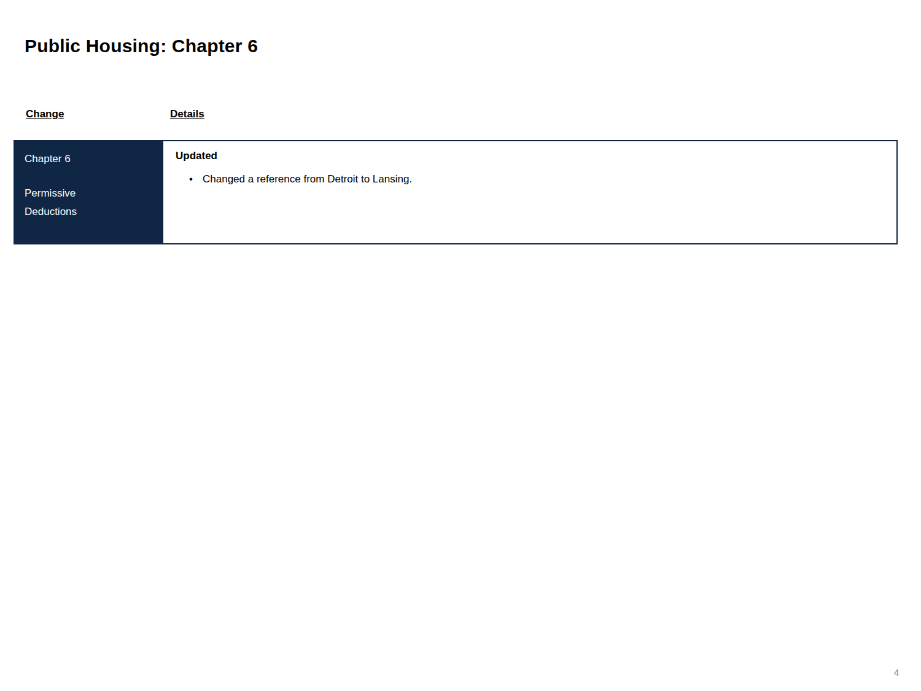Public Housing: Chapter 6
Change
Details
Chapter 6
Permissive
Deductions
Updated
Changed a reference from Detroit to Lansing.
4